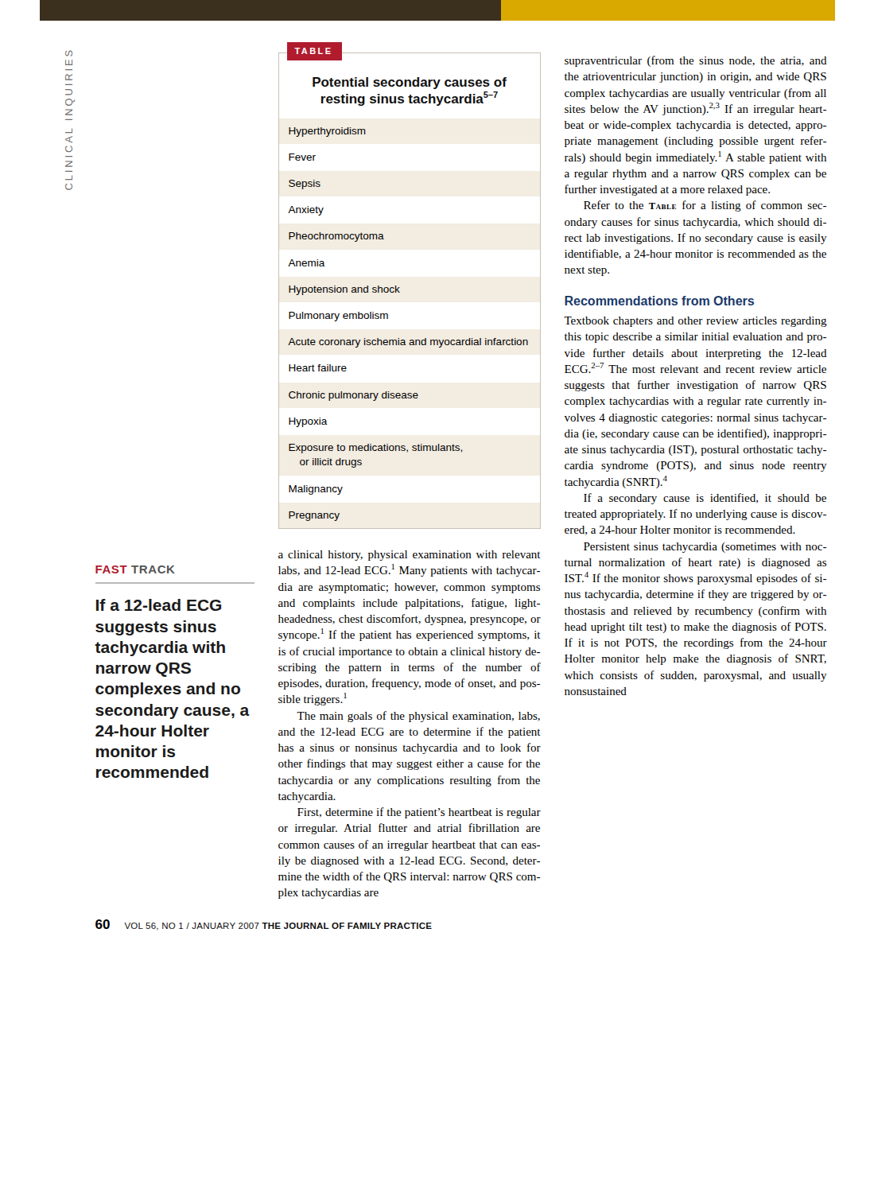Clinical Inquiries
FAST TRACK
If a 12-lead ECG suggests sinus tachycardia with narrow QRS complexes and no secondary cause, a 24-hour Holter monitor is recommended
TABLE
Potential secondary causes of resting sinus tachycardia5–7
| Hyperthyroidism |
| Fever |
| Sepsis |
| Anxiety |
| Pheochromocytoma |
| Anemia |
| Hypotension and shock |
| Pulmonary embolism |
| Acute coronary ischemia and myocardial infarction |
| Heart failure |
| Chronic pulmonary disease |
| Hypoxia |
| Exposure to medications, stimulants, or illicit drugs |
| Malignancy |
| Pregnancy |
a clinical history, physical examination with relevant labs, and 12-lead ECG.1 Many patients with tachycardia are asymptomatic; however, common symptoms and complaints include palpitations, fatigue, lightheadedness, chest discomfort, dyspnea, presyncope, or syncope.1 If the patient has experienced symptoms, it is of crucial importance to obtain a clinical history describing the pattern in terms of the number of episodes, duration, frequency, mode of onset, and possible triggers.1
The main goals of the physical examination, labs, and the 12-lead ECG are to determine if the patient has a sinus or nonsinus tachycardia and to look for other findings that may suggest either a cause for the tachycardia or any complications resulting from the tachycardia.
First, determine if the patient’s heartbeat is regular or irregular. Atrial flutter and atrial fibrillation are common causes of an irregular heartbeat that can easily be diagnosed with a 12-lead ECG. Second, determine the width of the QRS interval: narrow QRS complex tachycardias are
supraventricular (from the sinus node, the atria, and the atrioventricular junction) in origin, and wide QRS complex tachycardias are usually ventricular (from all sites below the AV junction).2,3 If an irregular heartbeat or wide-complex tachycardia is detected, appropriate management (including possible urgent referrals) should begin immediately.1 A stable patient with a regular rhythm and a narrow QRS complex can be further investigated at a more relaxed pace.
Refer to the Table for a listing of common secondary causes for sinus tachycardia, which should direct lab investigations. If no secondary cause is easily identifiable, a 24-hour monitor is recommended as the next step.
Recommendations from Others
Textbook chapters and other review articles regarding this topic describe a similar initial evaluation and provide further details about interpreting the 12-lead ECG.2–7 The most relevant and recent review article suggests that further investigation of narrow QRS complex tachycardias with a regular rate currently involves 4 diagnostic categories: normal sinus tachycardia (ie, secondary cause can be identified), inappropriate sinus tachycardia (IST), postural orthostatic tachycardia syndrome (POTS), and sinus node reentry tachycardia (SNRT).4
If a secondary cause is identified, it should be treated appropriately. If no underlying cause is discovered, a 24-hour Holter monitor is recommended.
Persistent sinus tachycardia (sometimes with nocturnal normalization of heart rate) is diagnosed as IST.4 If the monitor shows paroxysmal episodes of sinus tachycardia, determine if they are triggered by orthostasis and relieved by recumbency (confirm with head upright tilt test) to make the diagnosis of POTS. If it is not POTS, the recordings from the 24-hour Holter monitor help make the diagnosis of SNRT, which consists of sudden, paroxysmal, and usually nonsustained
60
VOL 56, NO 1 / JANUARY 2007 THE JOURNAL OF FAMILY PRACTICE